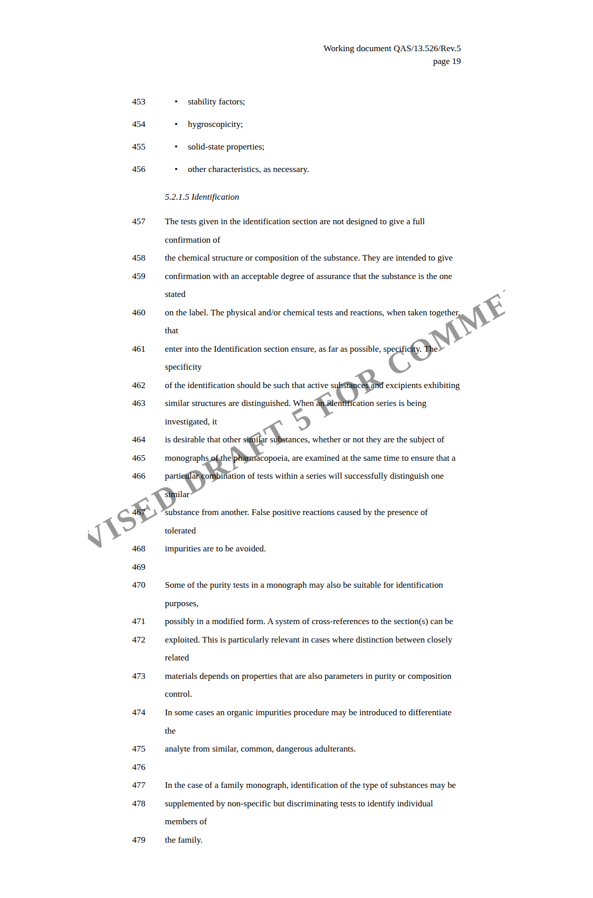Working document QAS/13.526/Rev.5 page 19
REVISED DRAFT 5 FOR COMMENT
453
•stability factors;
454
•hygroscopicity;
455
•solid-state properties;
456
•other characteristics, as necessary.
000
5.2.1.5 Identification
457
The tests given in the identification section are not designed to give a full confirmation of
458
the chemical structure or composition of the substance. They are intended to give
459
confirmation with an acceptable degree of assurance that the substance is the one stated
460
on the label. The physical and/or chemical tests and reactions, when taken together, that
461
enter into the Identification section ensure, as far as possible, specificity. The specificity
462
of the identification should be such that active substances and excipients exhibiting
463
similar structures are distinguished. When an identification series is being investigated, it
464
is desirable that other similar substances, whether or not they are the subject of
465
monographs of the pharmacopoeia, are examined at the same time to ensure that a
466
particular combination of tests within a series will successfully distinguish one similar
467
substance from another. False positive reactions caused by the presence of tolerated
468
impurities are to be avoided.
469
470
Some of the purity tests in a monograph may also be suitable for identification purposes,
471
possibly in a modified form. A system of cross-references to the section(s) can be
472
exploited. This is particularly relevant in cases where distinction between closely related
473
materials depends on properties that are also parameters in purity or composition control.
474
In some cases an organic impurities procedure may be introduced to differentiate the
475
analyte from similar, common, dangerous adulterants.
476
477
In the case of a family monograph, identification of the type of substances may be
478
supplemented by non-specific but discriminating tests to identify individual members of
479
the family.